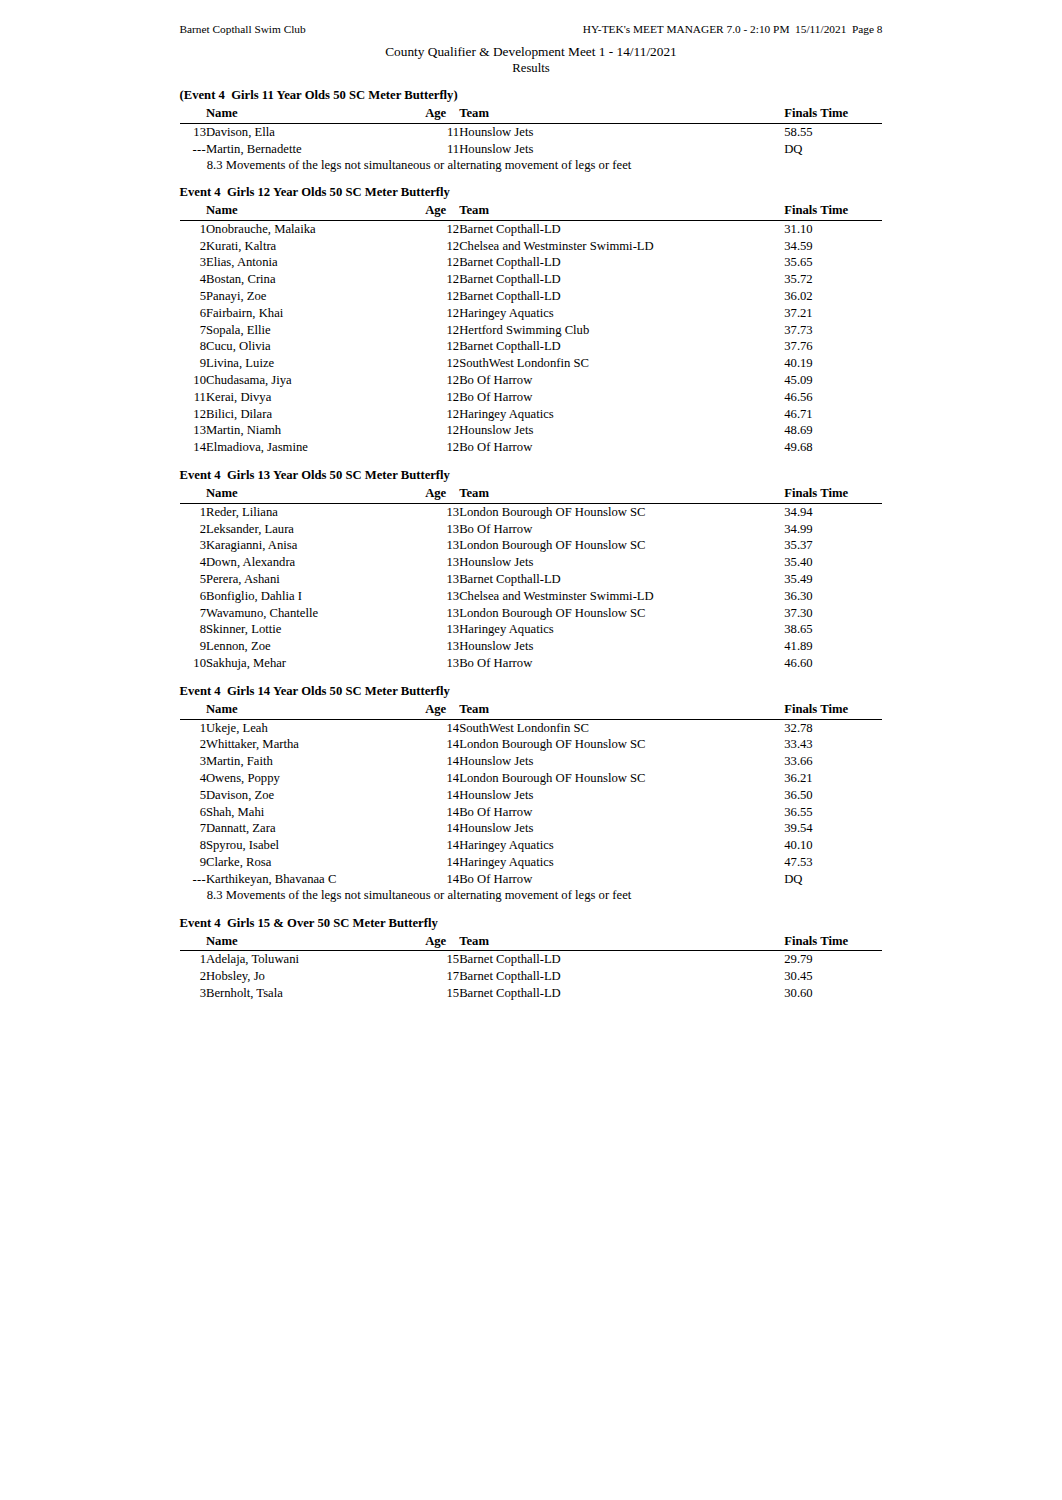Barnet Copthall Swim Club
HY-TEK's MEET MANAGER 7.0 - 2:10 PM 15/11/2021 Page 8
County Qualifier & Development Meet 1 - 14/11/2021
Results
(Event 4 Girls 11 Year Olds 50 SC Meter Butterfly)
| | Name | Age | Team | Finals Time |
| --- | --- | --- | --- | --- |
| 13 | Davison, Ella | 11 | Hounslow Jets | 58.55 |
| --- | Martin, Bernadette | 11 | Hounslow Jets | DQ |
8.3 Movements of the legs not simultaneous or alternating movement of legs or feet
Event 4 Girls 12 Year Olds 50 SC Meter Butterfly
| | Name | Age | Team | Finals Time |
| --- | --- | --- | --- | --- |
| 1 | Onobrauche, Malaika | 12 | Barnet Copthall-LD | 31.10 |
| 2 | Kurati, Kaltra | 12 | Chelsea and Westminster Swimmi-LD | 34.59 |
| 3 | Elias, Antonia | 12 | Barnet Copthall-LD | 35.65 |
| 4 | Bostan, Crina | 12 | Barnet Copthall-LD | 35.72 |
| 5 | Panayi, Zoe | 12 | Barnet Copthall-LD | 36.02 |
| 6 | Fairbairn, Khai | 12 | Haringey Aquatics | 37.21 |
| 7 | Sopala, Ellie | 12 | Hertford Swimming Club | 37.73 |
| 8 | Cucu, Olivia | 12 | Barnet Copthall-LD | 37.76 |
| 9 | Livina, Luize | 12 | SouthWest Londonfin SC | 40.19 |
| 10 | Chudasama, Jiya | 12 | Bo Of Harrow | 45.09 |
| 11 | Kerai, Divya | 12 | Bo Of Harrow | 46.56 |
| 12 | Bilici, Dilara | 12 | Haringey Aquatics | 46.71 |
| 13 | Martin, Niamh | 12 | Hounslow Jets | 48.69 |
| 14 | Elmadiova, Jasmine | 12 | Bo Of Harrow | 49.68 |
Event 4 Girls 13 Year Olds 50 SC Meter Butterfly
| | Name | Age | Team | Finals Time |
| --- | --- | --- | --- | --- |
| 1 | Reder, Liliana | 13 | London Bourough OF Hounslow SC | 34.94 |
| 2 | Leksander, Laura | 13 | Bo Of Harrow | 34.99 |
| 3 | Karagianni, Anisa | 13 | London Bourough OF Hounslow SC | 35.37 |
| 4 | Down, Alexandra | 13 | Hounslow Jets | 35.40 |
| 5 | Perera, Ashani | 13 | Barnet Copthall-LD | 35.49 |
| 6 | Bonfiglio, Dahlia I | 13 | Chelsea and Westminster Swimmi-LD | 36.30 |
| 7 | Wavamuno, Chantelle | 13 | London Bourough OF Hounslow SC | 37.30 |
| 8 | Skinner, Lottie | 13 | Haringey Aquatics | 38.65 |
| 9 | Lennon, Zoe | 13 | Hounslow Jets | 41.89 |
| 10 | Sakhuja, Mehar | 13 | Bo Of Harrow | 46.60 |
Event 4 Girls 14 Year Olds 50 SC Meter Butterfly
| | Name | Age | Team | Finals Time |
| --- | --- | --- | --- | --- |
| 1 | Ukeje, Leah | 14 | SouthWest Londonfin SC | 32.78 |
| 2 | Whittaker, Martha | 14 | London Bourough OF Hounslow SC | 33.43 |
| 3 | Martin, Faith | 14 | Hounslow Jets | 33.66 |
| 4 | Owens, Poppy | 14 | London Bourough OF Hounslow SC | 36.21 |
| 5 | Davison, Zoe | 14 | Hounslow Jets | 36.50 |
| 6 | Shah, Mahi | 14 | Bo Of Harrow | 36.55 |
| 7 | Dannatt, Zara | 14 | Hounslow Jets | 39.54 |
| 8 | Spyrou, Isabel | 14 | Haringey Aquatics | 40.10 |
| 9 | Clarke, Rosa | 14 | Haringey Aquatics | 47.53 |
| --- | Karthikeyan, Bhavanaa C | 14 | Bo Of Harrow | DQ |
8.3 Movements of the legs not simultaneous or alternating movement of legs or feet
Event 4 Girls 15 & Over 50 SC Meter Butterfly
| | Name | Age | Team | Finals Time |
| --- | --- | --- | --- | --- |
| 1 | Adelaja, Toluwani | 15 | Barnet Copthall-LD | 29.79 |
| 2 | Hobsley, Jo | 17 | Barnet Copthall-LD | 30.45 |
| 3 | Bernholt, Tsala | 15 | Barnet Copthall-LD | 30.60 |